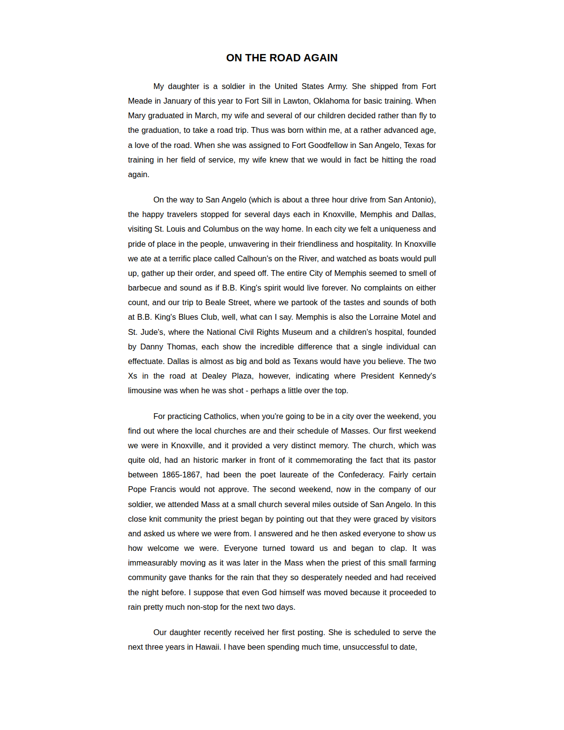ON THE ROAD AGAIN
My daughter is a soldier in the United States Army. She shipped from Fort Meade in January of this year to Fort Sill in Lawton, Oklahoma for basic training. When Mary graduated in March, my wife and several of our children decided rather than fly to the graduation, to take a road trip. Thus was born within me, at a rather advanced age, a love of the road. When she was assigned to Fort Goodfellow in San Angelo, Texas for training in her field of service, my wife knew that we would in fact be hitting the road again.
On the way to San Angelo (which is about a three hour drive from San Antonio), the happy travelers stopped for several days each in Knoxville, Memphis and Dallas, visiting St. Louis and Columbus on the way home. In each city we felt a uniqueness and pride of place in the people, unwavering in their friendliness and hospitality. In Knoxville we ate at a terrific place called Calhoun's on the River, and watched as boats would pull up, gather up their order, and speed off. The entire City of Memphis seemed to smell of barbecue and sound as if B.B. King's spirit would live forever. No complaints on either count, and our trip to Beale Street, where we partook of the tastes and sounds of both at B.B. King's Blues Club, well, what can I say. Memphis is also the Lorraine Motel and St. Jude's, where the National Civil Rights Museum and a children's hospital, founded by Danny Thomas, each show the incredible difference that a single individual can effectuate. Dallas is almost as big and bold as Texans would have you believe. The two Xs in the road at Dealey Plaza, however, indicating where President Kennedy's limousine was when he was shot - perhaps a little over the top.
For practicing Catholics, when you're going to be in a city over the weekend, you find out where the local churches are and their schedule of Masses. Our first weekend we were in Knoxville, and it provided a very distinct memory. The church, which was quite old, had an historic marker in front of it commemorating the fact that its pastor between 1865-1867, had been the poet laureate of the Confederacy. Fairly certain Pope Francis would not approve. The second weekend, now in the company of our soldier, we attended Mass at a small church several miles outside of San Angelo. In this close knit community the priest began by pointing out that they were graced by visitors and asked us where we were from. I answered and he then asked everyone to show us how welcome we were. Everyone turned toward us and began to clap. It was immeasurably moving as it was later in the Mass when the priest of this small farming community gave thanks for the rain that they so desperately needed and had received the night before. I suppose that even God himself was moved because it proceeded to rain pretty much non-stop for the next two days.
Our daughter recently received her first posting. She is scheduled to serve the next three years in Hawaii. I have been spending much time, unsuccessful to date,